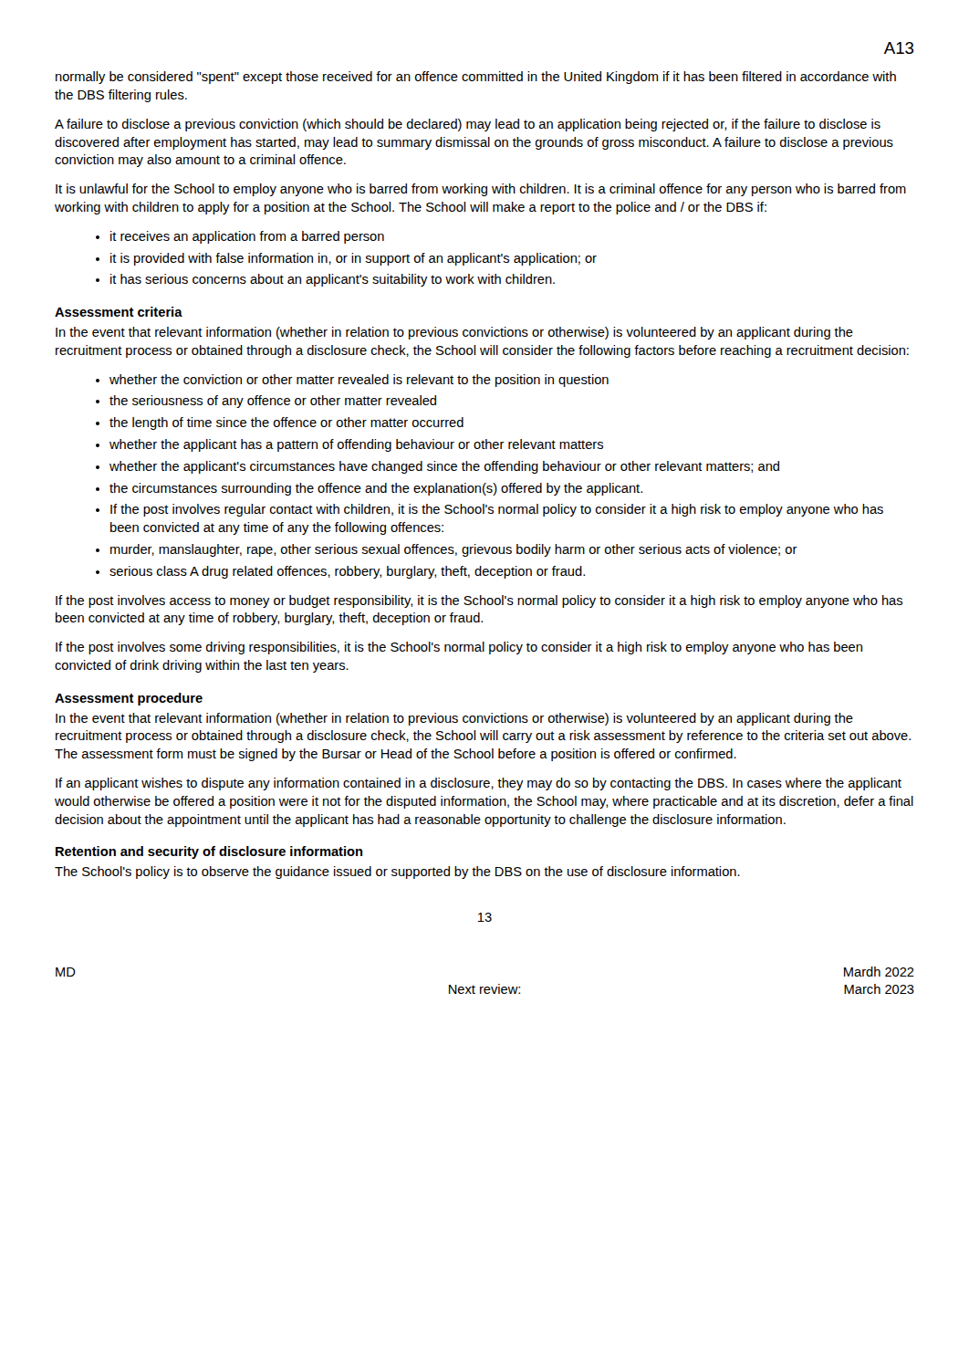A13
normally be considered "spent" except those received for an offence committed in the United Kingdom if it has been filtered in accordance with the DBS filtering rules.
A failure to disclose a previous conviction (which should be declared) may lead to an application being rejected or, if the failure to disclose is discovered after employment has started, may lead to summary dismissal on the grounds of gross misconduct. A failure to disclose a previous conviction may also amount to a criminal offence.
It is unlawful for the School to employ anyone who is barred from working with children. It is a criminal offence for any person who is barred from working with children to apply for a position at the School. The School will make a report to the police and / or the DBS if:
it receives an application from a barred person
it is provided with false information in, or in support of an applicant's application; or
it has serious concerns about an applicant's suitability to work with children.
Assessment criteria
In the event that relevant information (whether in relation to previous convictions or otherwise) is volunteered by an applicant during the recruitment process or obtained through a disclosure check, the School will consider the following factors before reaching a recruitment decision:
whether the conviction or other matter revealed is relevant to the position in question
the seriousness of any offence or other matter revealed
the length of time since the offence or other matter occurred
whether the applicant has a pattern of offending behaviour or other relevant matters
whether the applicant's circumstances have changed since the offending behaviour or other relevant matters; and
the circumstances surrounding the offence and the explanation(s) offered by the applicant.
If the post involves regular contact with children, it is the School's normal policy to consider it a high risk to employ anyone who has been convicted at any time of any the following offences:
murder, manslaughter, rape, other serious sexual offences, grievous bodily harm or other serious acts of violence; or
serious class A drug related offences, robbery, burglary, theft, deception or fraud.
If the post involves access to money or budget responsibility, it is the School's normal policy to consider it a high risk to employ anyone who has been convicted at any time of robbery, burglary, theft, deception or fraud.
If the post involves some driving responsibilities, it is the School's normal policy to consider it a high risk to employ anyone who has been convicted of drink driving within the last ten years.
Assessment procedure
In the event that relevant information (whether in relation to previous convictions or otherwise) is volunteered by an applicant during the recruitment process or obtained through a disclosure check, the School will carry out a risk assessment by reference to the criteria set out above. The assessment form must be signed by the Bursar or Head of the School before a position is offered or confirmed.
If an applicant wishes to dispute any information contained in a disclosure, they may do so by contacting the DBS. In cases where the applicant would otherwise be offered a position were it not for the disputed information, the School may, where practicable and at its discretion, defer a final decision about the appointment until the applicant has had a reasonable opportunity to challenge the disclosure information.
Retention and security of disclosure information
The School's policy is to observe the guidance issued or supported by the DBS on the use of disclosure information.
13
| MD | | Mardh 2022 |
| | Next review: | March 2023 |